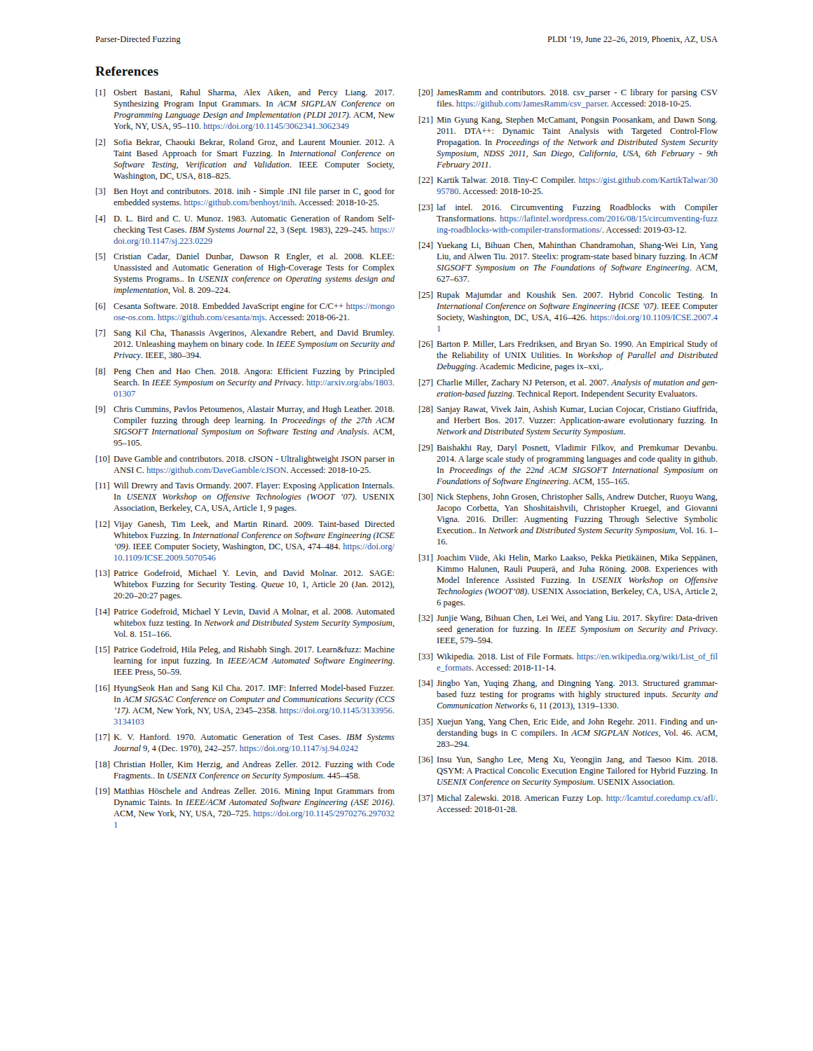Parser-Directed Fuzzing
PLDI ’19, June 22–26, 2019, Phoenix, AZ, USA
References
[1] Osbert Bastani, Rahul Sharma, Alex Aiken, and Percy Liang. 2017. Synthesizing Program Input Grammars. In ACM SIGPLAN Conference on Programming Language Design and Implementation (PLDI 2017). ACM, New York, NY, USA, 95–110. https://doi.org/10.1145/3062341.3062349
[2] Sofia Bekrar, Chaouki Bekrar, Roland Groz, and Laurent Mounier. 2012. A Taint Based Approach for Smart Fuzzing. In International Conference on Software Testing, Verification and Validation. IEEE Computer Society, Washington, DC, USA, 818–825.
[3] Ben Hoyt and contributors. 2018. inih - Simple .INI file parser in C, good for embedded systems. https://github.com/benhoyt/inih. Accessed: 2018-10-25.
[4] D. L. Bird and C. U. Munoz. 1983. Automatic Generation of Random Self-checking Test Cases. IBM Systems Journal 22, 3 (Sept. 1983), 229–245. https://doi.org/10.1147/sj.223.0229
[5] Cristian Cadar, Daniel Dunbar, Dawson R Engler, et al. 2008. KLEE: Unassisted and Automatic Generation of High-Coverage Tests for Complex Systems Programs.. In USENIX conference on Operating systems design and implementation, Vol. 8. 209–224.
[6] Cesanta Software. 2018. Embedded JavaScript engine for C/C++ https://mongoose-os.com. https://github.com/cesanta/mjs. Accessed: 2018-06-21.
[7] Sang Kil Cha, Thanassis Avgerinos, Alexandre Rebert, and David Brumley. 2012. Unleashing mayhem on binary code. In IEEE Symposium on Security and Privacy. IEEE, 380–394.
[8] Peng Chen and Hao Chen. 2018. Angora: Efficient Fuzzing by Principled Search. In IEEE Symposium on Security and Privacy. http://arxiv.org/abs/1803.01307
[9] Chris Cummins, Pavlos Petoumenos, Alastair Murray, and Hugh Leather. 2018. Compiler fuzzing through deep learning. In Proceedings of the 27th ACM SIGSOFT International Symposium on Software Testing and Analysis. ACM, 95–105.
[10] Dave Gamble and contributors. 2018. cJSON - Ultralightweight JSON parser in ANSI C. https://github.com/DaveGamble/cJSON. Accessed: 2018-10-25.
[11] Will Drewry and Tavis Ormandy. 2007. Flayer: Exposing Application Internals. In USENIX Workshop on Offensive Technologies (WOOT ’07). USENIX Association, Berkeley, CA, USA, Article 1, 9 pages.
[12] Vijay Ganesh, Tim Leek, and Martin Rinard. 2009. Taint-based Directed Whitebox Fuzzing. In International Conference on Software Engineering (ICSE ’09). IEEE Computer Society, Washington, DC, USA, 474–484. https://doi.org/10.1109/ICSE.2009.5070546
[13] Patrice Godefroid, Michael Y. Levin, and David Molnar. 2012. SAGE: Whitebox Fuzzing for Security Testing. Queue 10, 1, Article 20 (Jan. 2012), 20:20–20:27 pages.
[14] Patrice Godefroid, Michael Y Levin, David A Molnar, et al. 2008. Automated whitebox fuzz testing. In Network and Distributed System Security Symposium, Vol. 8. 151–166.
[15] Patrice Godefroid, Hila Peleg, and Rishabh Singh. 2017. Learn&fuzz: Machine learning for input fuzzing. In IEEE/ACM Automated Software Engineering. IEEE Press, 50–59.
[16] HyungSeok Han and Sang Kil Cha. 2017. IMF: Inferred Model-based Fuzzer. In ACM SIGSAC Conference on Computer and Communications Security (CCS ’17). ACM, New York, NY, USA, 2345–2358. https://doi.org/10.1145/3133956.3134103
[17] K. V. Hanford. 1970. Automatic Generation of Test Cases. IBM Systems Journal 9, 4 (Dec. 1970), 242–257. https://doi.org/10.1147/sj.94.0242
[18] Christian Holler, Kim Herzig, and Andreas Zeller. 2012. Fuzzing with Code Fragments.. In USENIX Conference on Security Symposium. 445–458.
[19] Matthias Höschele and Andreas Zeller. 2016. Mining Input Grammars from Dynamic Taints. In IEEE/ACM Automated Software Engineering (ASE 2016). ACM, New York, NY, USA, 720–725. https://doi.org/10.1145/2970276.2970321
[20] JamesRamm and contributors. 2018. csv_parser - C library for parsing CSV files. https://github.com/JamesRamm/csv_parser. Accessed: 2018-10-25.
[21] Min Gyung Kang, Stephen McCamant, Pongsin Poosankam, and Dawn Song. 2011. DTA++: Dynamic Taint Analysis with Targeted Control-Flow Propagation. In Proceedings of the Network and Distributed System Security Symposium, NDSS 2011, San Diego, California, USA, 6th February - 9th February 2011.
[22] Kartik Talwar. 2018. Tiny-C Compiler. https://gist.github.com/KartikTalwar/3095780. Accessed: 2018-10-25.
[23] laf intel. 2016. Circumventing Fuzzing Roadblocks with Compiler Transformations. https://lafintel.wordpress.com/2016/08/15/circumventing-fuzzing-roadblocks-with-compiler-transformations/. Accessed: 2019-03-12.
[24] Yuekang Li, Bihuan Chen, Mahinthan Chandramohan, Shang-Wei Lin, Yang Liu, and Alwen Tiu. 2017. Steelix: program-state based binary fuzzing. In ACM SIGSOFT Symposium on The Foundations of Software Engineering. ACM, 627–637.
[25] Rupak Majumdar and Koushik Sen. 2007. Hybrid Concolic Testing. In International Conference on Software Engineering (ICSE ’07). IEEE Computer Society, Washington, DC, USA, 416–426. https://doi.org/10.1109/ICSE.2007.41
[26] Barton P. Miller, Lars Fredriksen, and Bryan So. 1990. An Empirical Study of the Reliability of UNIX Utilities. In Workshop of Parallel and Distributed Debugging. Academic Medicine, pages ix–xxi,.
[27] Charlie Miller, Zachary NJ Peterson, et al. 2007. Analysis of mutation and generation-based fuzzing. Technical Report. Independent Security Evaluators.
[28] Sanjay Rawat, Vivek Jain, Ashish Kumar, Lucian Cojocar, Cristiano Giuffrida, and Herbert Bos. 2017. Vuzzer: Application-aware evolutionary fuzzing. In Network and Distributed System Security Symposium.
[29] Baishakhi Ray, Daryl Posnett, Vladimir Filkov, and Premkumar Devanbu. 2014. A large scale study of programming languages and code quality in github. In Proceedings of the 22nd ACM SIGSOFT International Symposium on Foundations of Software Engineering. ACM, 155–165.
[30] Nick Stephens, John Grosen, Christopher Salls, Andrew Dutcher, Ruoyu Wang, Jacopo Corbetta, Yan Shoshitaishvili, Christopher Kruegel, and Giovanni Vigna. 2016. Driller: Augmenting Fuzzing Through Selective Symbolic Execution.. In Network and Distributed System Security Symposium, Vol. 16. 1–16.
[31] Joachim Viide, Aki Helin, Marko Laakso, Pekka Pietikäinen, Mika Seppänen, Kimmo Halunen, Rauli Puuperä, and Juha Röning. 2008. Experiences with Model Inference Assisted Fuzzing. In USENIX Workshop on Offensive Technologies (WOOT’08). USENIX Association, Berkeley, CA, USA, Article 2, 6 pages.
[32] Junjie Wang, Bihuan Chen, Lei Wei, and Yang Liu. 2017. Skyfire: Data-driven seed generation for fuzzing. In IEEE Symposium on Security and Privacy. IEEE, 579–594.
[33] Wikipedia. 2018. List of File Formats. https://en.wikipedia.org/wiki/List_of_file_formats. Accessed: 2018-11-14.
[34] Jingbo Yan, Yuqing Zhang, and Dingning Yang. 2013. Structured grammar-based fuzz testing for programs with highly structured inputs. Security and Communication Networks 6, 11 (2013), 1319–1330.
[35] Xuejun Yang, Yang Chen, Eric Eide, and John Regehr. 2011. Finding and understanding bugs in C compilers. In ACM SIGPLAN Notices, Vol. 46. ACM, 283–294.
[36] Insu Yun, Sangho Lee, Meng Xu, Yeongjin Jang, and Taesoo Kim. 2018. QSYM: A Practical Concolic Execution Engine Tailored for Hybrid Fuzzing. In USENIX Conference on Security Symposium. USENIX Association.
[37] Michal Zalewski. 2018. American Fuzzy Lop. http://lcamtuf.coredump.cx/afl/. Accessed: 2018-01-28.